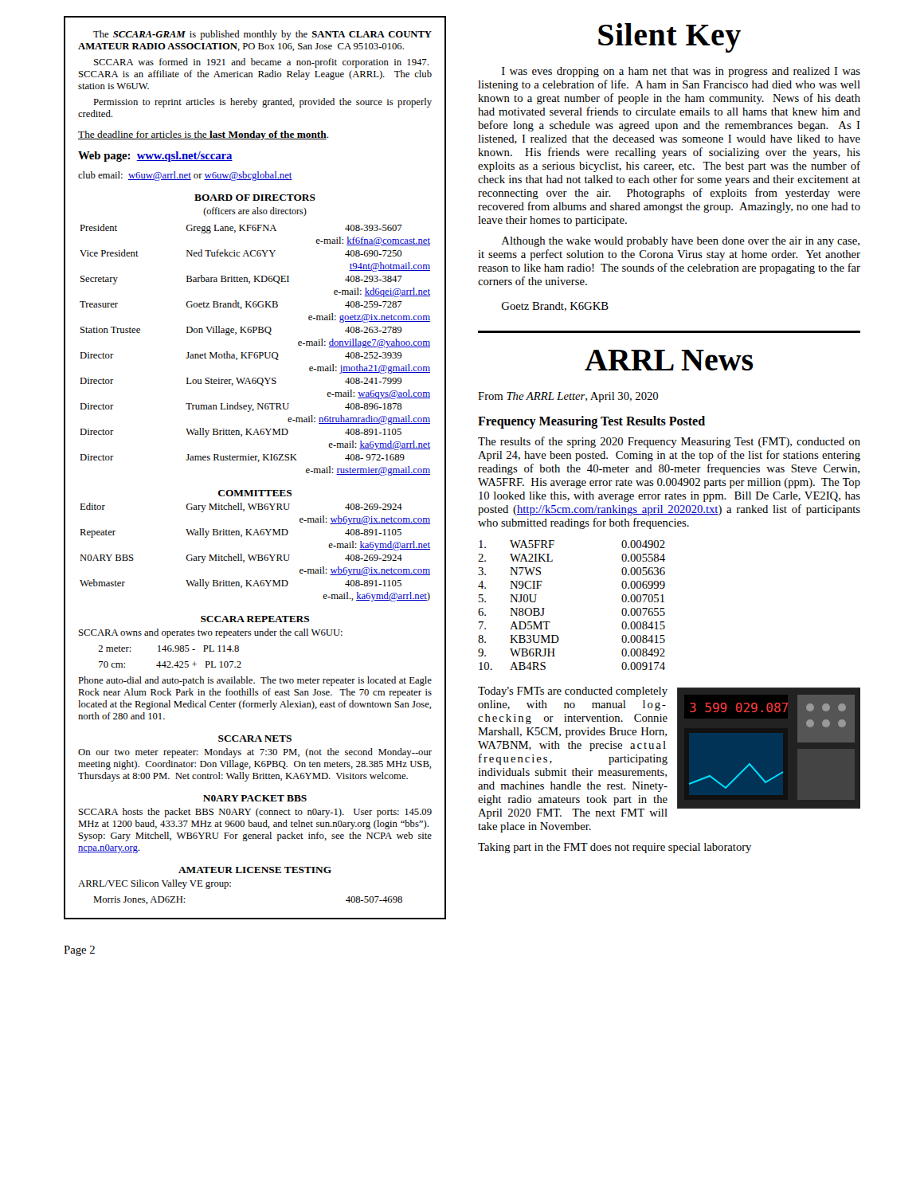The SCCARA-GRAM is published monthly by the SANTA CLARA COUNTY AMATEUR RADIO ASSOCIATION, PO Box 106, San Jose CA 95103-0106.
SCCARA was formed in 1921 and became a non-profit corporation in 1947. SCCARA is an affiliate of the American Radio Relay League (ARRL). The club station is W6UW.
Permission to reprint articles is hereby granted, provided the source is properly credited.
The deadline for articles is the last Monday of the month.
Web page: www.qsl.net/sccara
club email: w6uw@arrl.net or w6uw@sbcglobal.net
BOARD OF DIRECTORS
(officers are also directors)
| President | Gregg Lane, KF6FNA | 408-393-5607 |
| | e-mail: kf6fna@comcast.net |
| Vice President | Ned Tufekcic AC6YY | 408-690-7250 |
| | t94nt@hotmail.com |
| Secretary | Barbara Britten, KD6QEI | 408-293-3847 |
| | e-mail: kd6qei@arrl.net |
| Treasurer | Goetz Brandt, K6GKB | 408-259-7287 |
| | e-mail: goetz@ix.netcom.com |
| Station Trustee | Don Village, K6PBQ | 408-263-2789 |
| | e-mail: donvillage7@yahoo.com |
| Director | Janet Motha, KF6PUQ | 408-252-3939 |
| | e-mail: jmotha21@gmail.com |
| Director | Lou Steirer, WA6QYS | 408-241-7999 |
| | e-mail: wa6qys@aol.com |
| Director | Truman Lindsey, N6TRU | 408-896-1878 |
| | e-mail: n6truhamradio@gmail.com |
| Director | Wally Britten, KA6YMD | 408-891-1105 |
| | e-mail: ka6ymd@arrl.net |
| Director | James Rustermier, KI6ZSK | 408- 972-1689 |
| | e-mail: rustermier@gmail.com |
COMMITTEES
| Editor | Gary Mitchell, WB6YRU | 408-269-2924 |
| | e-mail: wb6yru@ix.netcom.com |
| Repeater | Wally Britten, KA6YMD | 408-891-1105 |
| | e-mail: ka6ymd@arrl.net |
| N0ARY BBS | Gary Mitchell, WB6YRU | 408-269-2924 |
| | e-mail: wb6yru@ix.netcom.com |
| Webmaster | Wally Britten, KA6YMD | 408-891-1105 |
| | e-mail., ka6ymd@arrl.net ) |
SCCARA REPEATERS
SCCARA owns and operates two repeaters under the call W6UU:
2 meter: 146.985 - PL 114.8
70 cm: 442.425 + PL 107.2
Phone auto-dial and auto-patch is available. The two meter repeater is located at Eagle Rock near Alum Rock Park in the foothills of east San Jose. The 70 cm repeater is located at the Regional Medical Center (formerly Alexian), east of downtown San Jose, north of 280 and 101.
SCCARA NETS
On our two meter repeater: Mondays at 7:30 PM, (not the second Monday--our meeting night). Coordinator: Don Village, K6PBQ. On ten meters, 28.385 MHz USB, Thursdays at 8:00 PM. Net control: Wally Britten, KA6YMD. Visitors welcome.
N0ARY PACKET BBS
SCCARA hosts the packet BBS N0ARY (connect to n0ary-1). User ports: 145.09 MHz at 1200 baud, 433.37 MHz at 9600 baud, and telnet sun.n0ary.org (login “bbs”). Sysop: Gary Mitchell, WB6YRU For general packet info, see the NCPA web site ncpa.n0ary.org.
AMATEUR LICENSE TESTING
ARRL/VEC Silicon Valley VE group:
| Morris Jones, AD6ZH: | | 408-507-4698 |
Silent Key
I was eves dropping on a ham net that was in progress and realized I was listening to a celebration of life. A ham in San Francisco had died who was well known to a great number of people in the ham community. News of his death had motivated several friends to circulate emails to all hams that knew him and before long a schedule was agreed upon and the remembrances began. As I listened, I realized that the deceased was someone I would have liked to have known. His friends were recalling years of socializing over the years, his exploits as a serious bicyclist, his career, etc. The best part was the number of check ins that had not talked to each other for some years and their excitement at reconnecting over the air. Photographs of exploits from yesterday were recovered from albums and shared amongst the group. Amazingly, no one had to leave their homes to participate.
Although the wake would probably have been done over the air in any case, it seems a perfect solution to the Corona Virus stay at home order. Yet another reason to like ham radio! The sounds of the celebration are propagating to the far corners of the universe.
Goetz Brandt, K6GKB
ARRL News
From The ARRL Letter, April 30, 2020
Frequency Measuring Test Results Posted
The results of the spring 2020 Frequency Measuring Test (FMT), conducted on April 24, have been posted. Coming in at the top of the list for stations entering readings of both the 40-meter and 80-meter frequencies was Steve Cerwin, WA5FRF. His average error rate was 0.004902 parts per million (ppm). The Top 10 looked like this, with average error rates in ppm. Bill De Carle, VE2IQ, has posted (http://k5cm.com/rankings april 202020.txt) a ranked list of participants who submitted readings for both frequencies.
| 1. | WA5FRF | 0.004902 |
| 2. | WA2IKL | 0.005584 |
| 3. | N7WS | 0.005636 |
| 4. | N9CIF | 0.006999 |
| 5. | NJ0U | 0.007051 |
| 6. | N8OBJ | 0.007655 |
| 7. | AD5MT | 0.008415 |
| 8. | KB3UMD | 0.008415 |
| 9. | WB6RJH | 0.008492 |
| 10. | AB4RS | 0.009174 |
Today's FMTs are conducted completely online, with no manual log-checking or intervention. Connie Marshall, K5CM, provides Bruce Horn, WA7BNM, with the precise actual frequencies, participating individuals submit their measurements, and machines handle the rest. Ninety-eight radio amateurs took part in the April 2020 FMT. The next FMT will take place in November.
Taking part in the FMT does not require special laboratory
Page 2